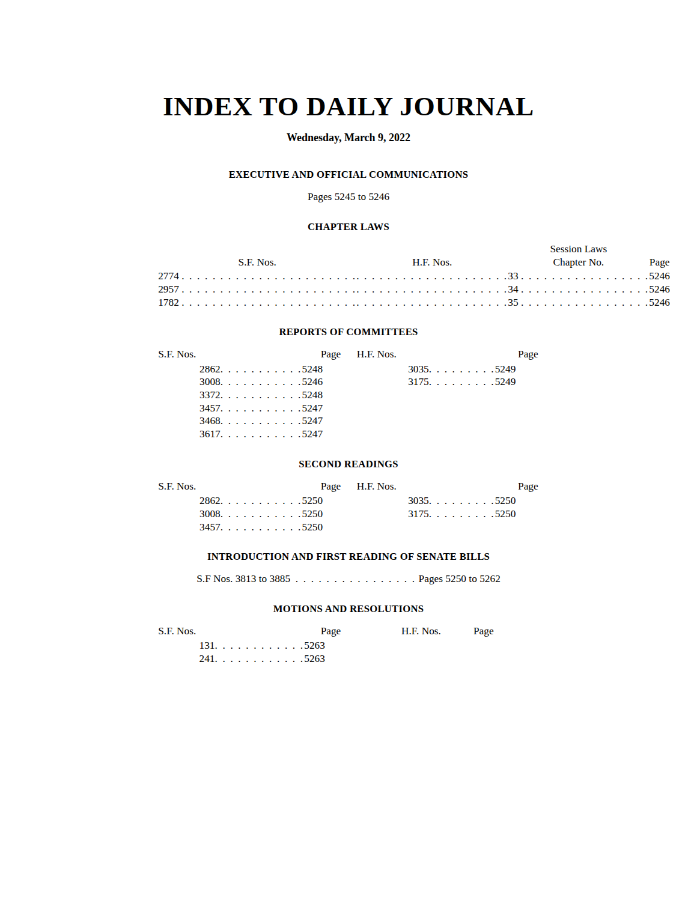INDEX TO DAILY JOURNAL
Wednesday, March 9, 2022
EXECUTIVE AND OFFICIAL COMMUNICATIONS
Pages 5245 to 5246
CHAPTER LAWS
| | | Session Laws | |
| S.F. Nos. | H.F. Nos. | Chapter No. | Page |
| 2774 . . . . . . . . . . . . . . . . . . . . . . . | . . . . . . . . . . . . . . . . . . . . | 33 . . . . . . . . . . . . . . . . . | 5246 |
| 2957 . . . . . . . . . . . . . . . . . . . . . . . | . . . . . . . . . . . . . . . . . . . . | 34 . . . . . . . . . . . . . . . . . | 5246 |
| 1782 . . . . . . . . . . . . . . . . . . . . . . . | . . . . . . . . . . . . . . . . . . . . | 35 . . . . . . . . . . . . . . . . . | 5246 |
REPORTS OF COMMITTEES
| S.F. Nos. | Page |
| --- | --- |
| 2862 | . . . . . . . . . . . | 5248 |
| 3008 | . . . . . . . . . . . | 5246 |
| 3372 | . . . . . . . . . . . | 5248 |
| 3457 | . . . . . . . . . . . | 5247 |
| 3468 | . . . . . . . . . . . | 5247 |
| 3617 | . . . . . . . . . . . | 5247 |
| H.F. Nos. | Page |
| --- | --- |
| 3035 | . . . . . . . . . | 5249 |
| 3175 | . . . . . . . . . | 5249 |
SECOND READINGS
| S.F. Nos. | Page |
| --- | --- |
| 2862 | . . . . . . . . . . . | 5250 |
| 3008 | . . . . . . . . . . . | 5250 |
| 3457 | . . . . . . . . . . . | 5250 |
| H.F. Nos. | Page |
| --- | --- |
| 3035 | . . . . . . . . . | 5250 |
| 3175 | . . . . . . . . . | 5250 |
INTRODUCTION AND FIRST READING OF SENATE BILLS
S.F Nos. 3813 to 3885 . . . . . . . . . . . . . . . . Pages 5250 to 5262
MOTIONS AND RESOLUTIONS
| S.F. Nos. | Page |
| --- | --- |
| 131 | . . . . . . . . . . . . | 5263 |
| 241 | . . . . . . . . . . . . | 5263 |
| H.F. Nos. | Page |
| --- | --- |